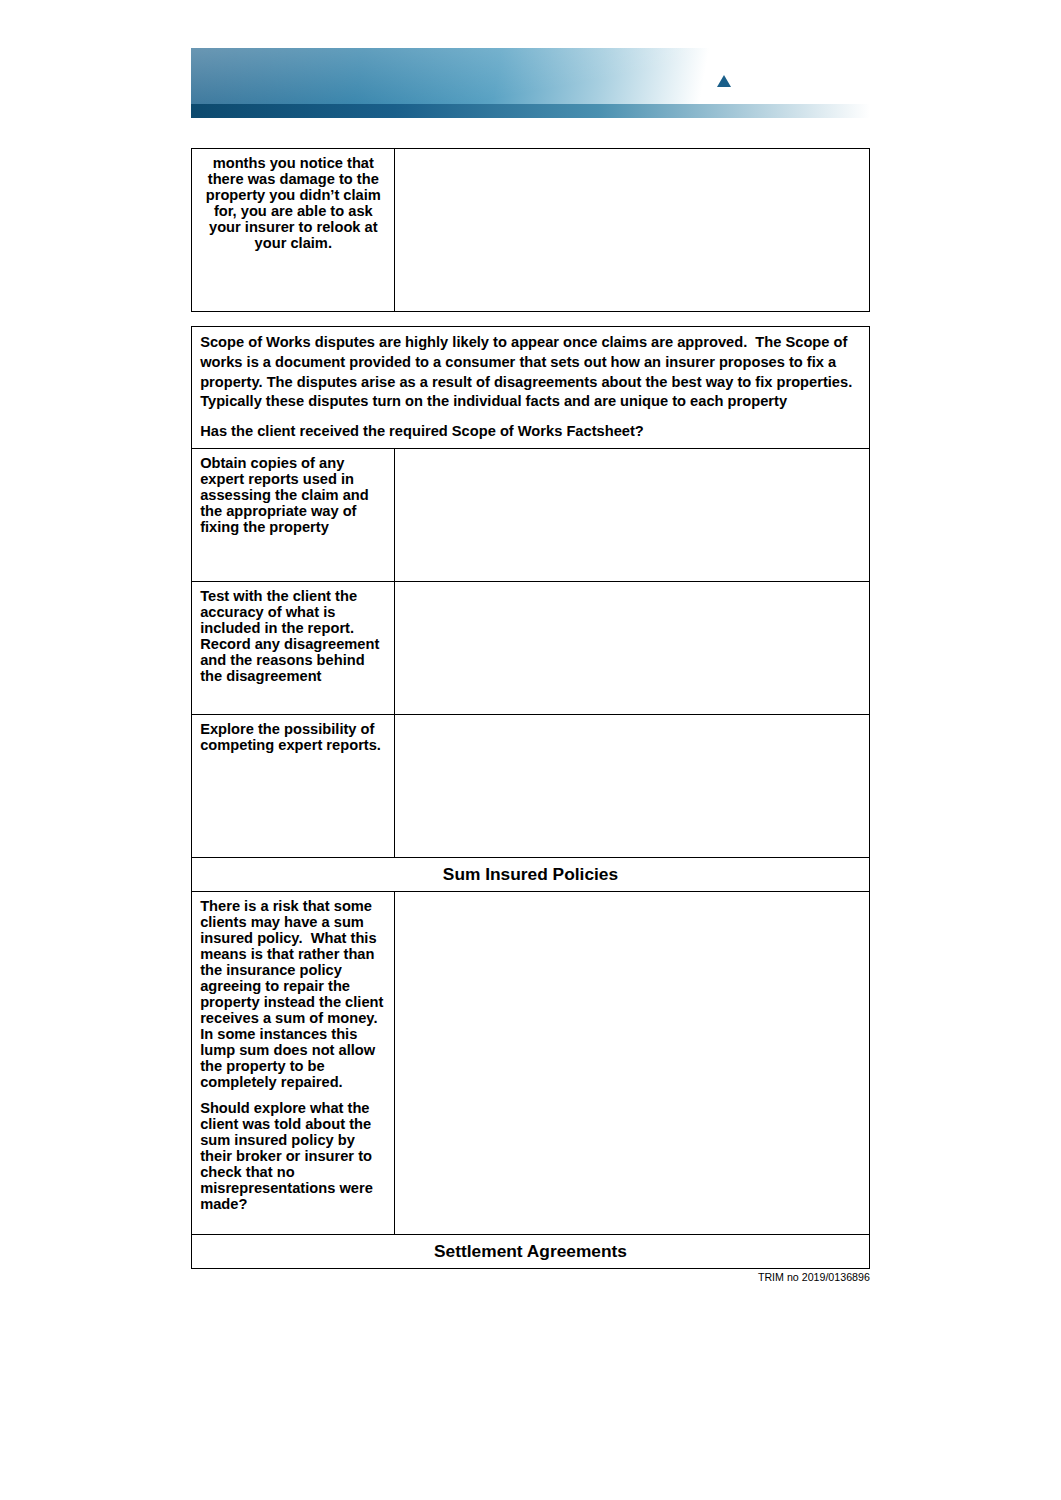Legal Aid
QUEENSLAND
| months you notice that there was damage to the property you didn’t claim for, you are able to ask your insurer to relook at your claim. | |
| Scope of Works disputes are highly likely to appear once claims are approved. The Scope of works is a document provided to a consumer that sets out how an insurer proposes to fix a property. The disputes arise as a result of disagreements about the best way to fix properties. Typically these disputes turn on the individual facts and are unique to each property Has the client received the required Scope of Works Factsheet? |
| Obtain copies of any expert reports used in assessing the claim and the appropriate way of fixing the property | |
| Test with the client the accuracy of what is included in the report. Record any disagreement and the reasons behind the disagreement | |
| Explore the possibility of competing expert reports. | |
| Sum Insured Policies |
| There is a risk that some clients may have a sum insured policy. What this means is that rather than the insurance policy agreeing to repair the property instead the client receives a sum of money. In some instances this lump sum does not allow the property to be completely repaired. Should explore what the client was told about the sum insured policy by their broker or insurer to check that no misrepresentations were made? | |
| Settlement Agreements |
TRIM no 2019/0136896